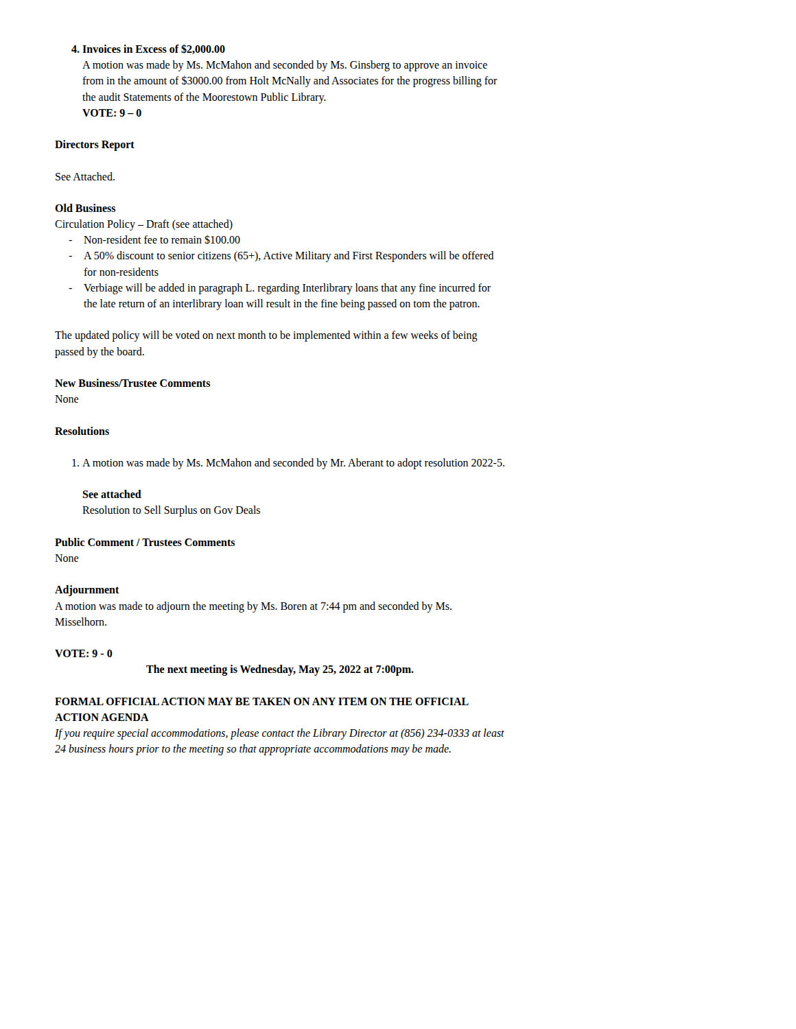Invoices in Excess of $2,000.00
A motion was made by Ms. McMahon and seconded by Ms. Ginsberg to approve an invoice from in the amount of $3000.00 from Holt McNally and Associates for the progress billing for the audit Statements of the Moorestown Public Library.
VOTE: 9 – 0
Directors Report
See Attached.
Old Business
Circulation Policy – Draft (see attached)
Non-resident fee to remain $100.00
A 50% discount to senior citizens (65+), Active Military and First Responders will be offered for non-residents
Verbiage will be added in paragraph L. regarding Interlibrary loans that any fine incurred for the late return of an interlibrary loan will result in the fine being passed on tom the patron.
The updated policy will be voted on next month to be implemented within a few weeks of being passed by the board.
New Business/Trustee Comments
None
Resolutions
A motion was made by Ms. McMahon and seconded by Mr. Aberant to adopt resolution 2022-5.
See attached
Resolution to Sell Surplus on Gov Deals
Public Comment / Trustees Comments
None
Adjournment
A motion was made to adjourn the meeting by Ms. Boren at 7:44 pm and seconded by Ms. Misselhorn.
VOTE: 9 - 0
The next meeting is Wednesday, May 25, 2022 at 7:00pm.
FORMAL OFFICIAL ACTION MAY BE TAKEN ON ANY ITEM ON THE OFFICIAL ACTION AGENDA
If you require special accommodations, please contact the Library Director at (856) 234-0333 at least 24 business hours prior to the meeting so that appropriate accommodations may be made.